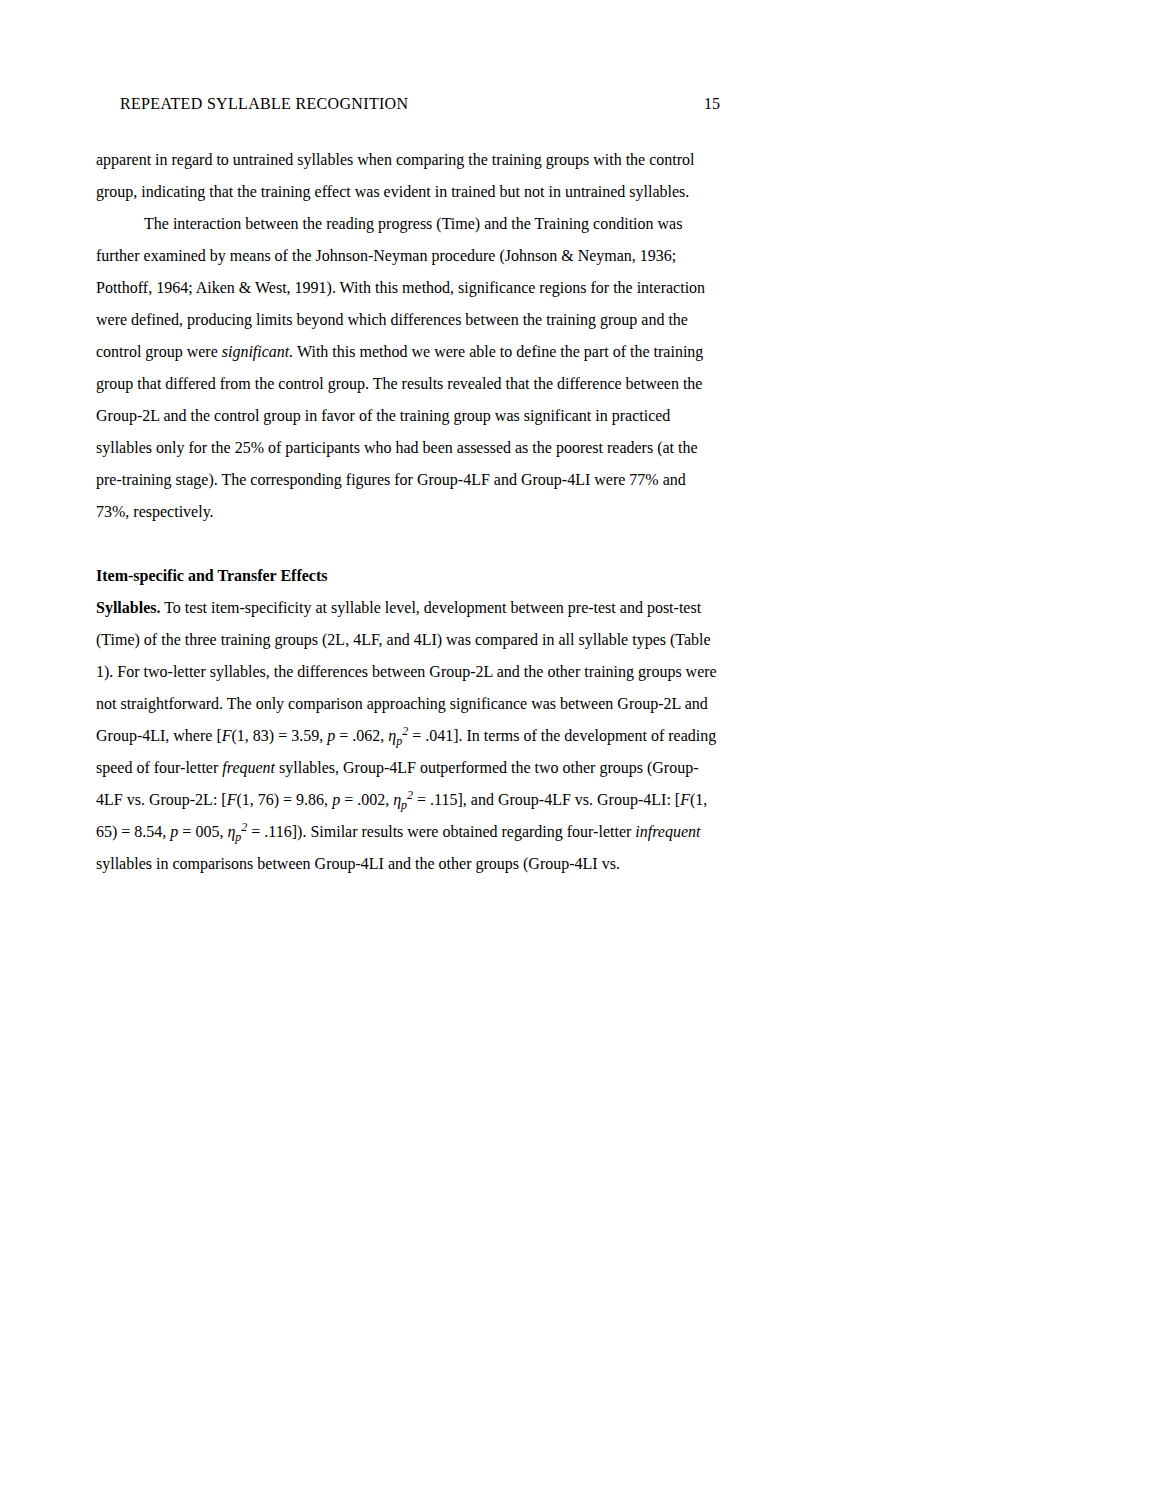Repeated Syllable Recognition 15
apparent in regard to untrained syllables when comparing the training groups with the control group, indicating that the training effect was evident in trained but not in untrained syllables.
The interaction between the reading progress (Time) and the Training condition was further examined by means of the Johnson-Neyman procedure (Johnson & Neyman, 1936; Potthoff, 1964; Aiken & West, 1991). With this method, significance regions for the interaction were defined, producing limits beyond which differences between the training group and the control group were significant. With this method we were able to define the part of the training group that differed from the control group. The results revealed that the difference between the Group-2L and the control group in favor of the training group was significant in practiced syllables only for the 25% of participants who had been assessed as the poorest readers (at the pre-training stage). The corresponding figures for Group-4LF and Group-4LI were 77% and 73%, respectively.
Item-specific and Transfer Effects
Syllables. To test item-specificity at syllable level, development between pre-test and post-test (Time) of the three training groups (2L, 4LF, and 4LI) was compared in all syllable types (Table 1). For two-letter syllables, the differences between Group-2L and the other training groups were not straightforward. The only comparison approaching significance was between Group-2L and Group-4LI, where [F(1, 83) = 3.59, p = .062, ηp2 = .041]. In terms of the development of reading speed of four-letter frequent syllables, Group-4LF outperformed the two other groups (Group-4LF vs. Group-2L: [F(1, 76) = 9.86, p = .002, ηp2 = .115], and Group-4LF vs. Group-4LI: [F(1, 65) = 8.54, p = 005, ηp2 = .116]). Similar results were obtained regarding four-letter infrequent syllables in comparisons between Group-4LI and the other groups (Group-4LI vs.